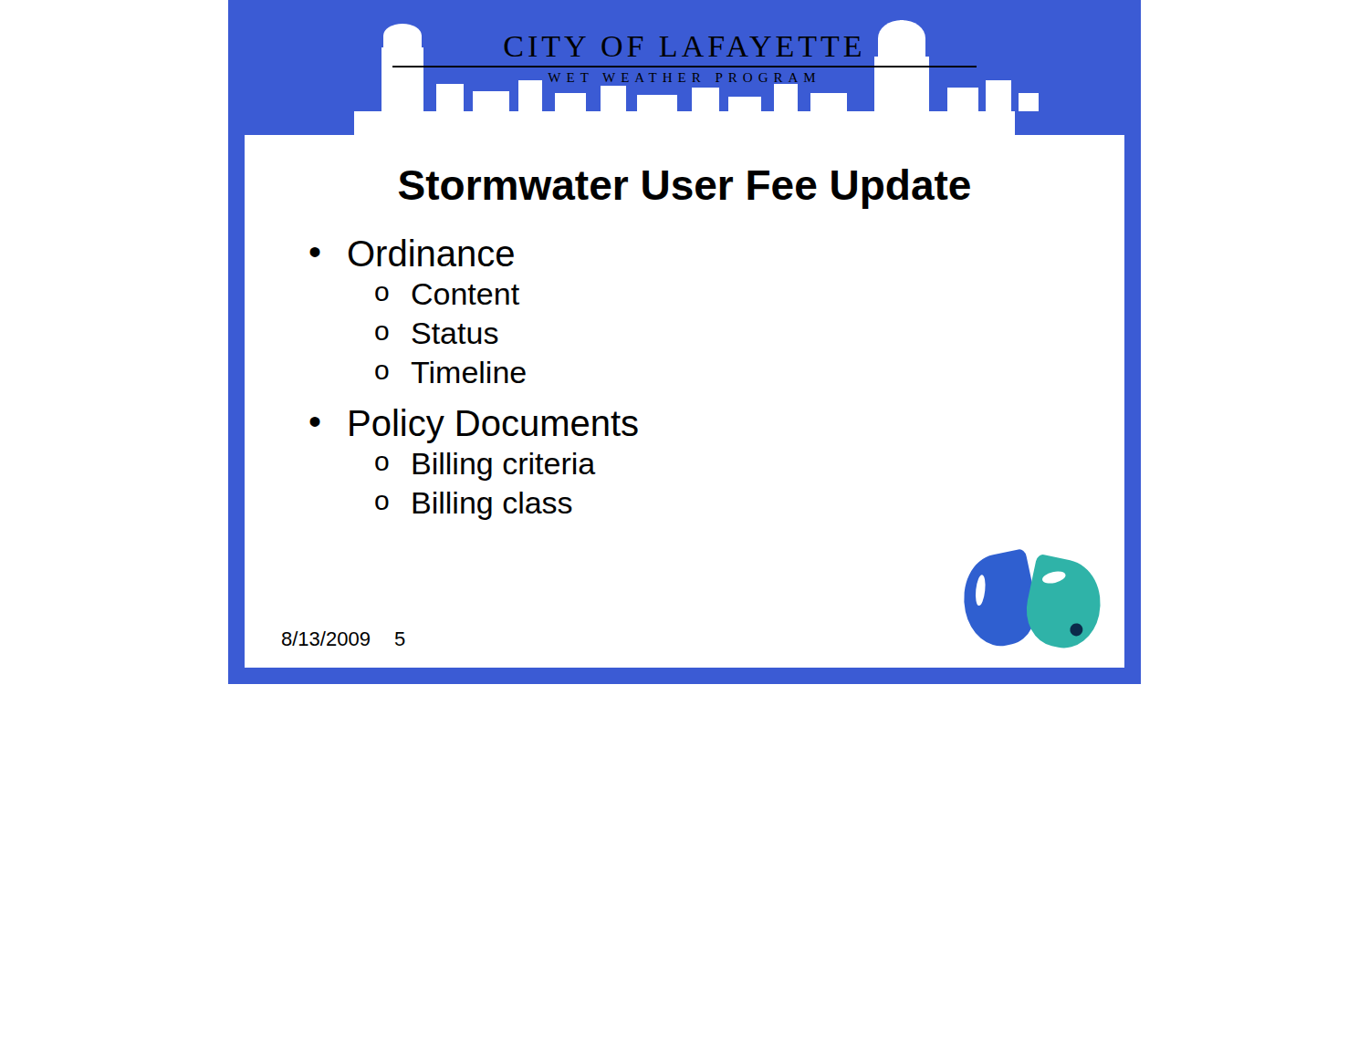CITY OF LAFAYETTE
WET WEATHER PROGRAM
Stormwater User Fee Update
Ordinance
Content
Status
Timeline
Policy Documents
Billing criteria
Billing class
8/13/20095